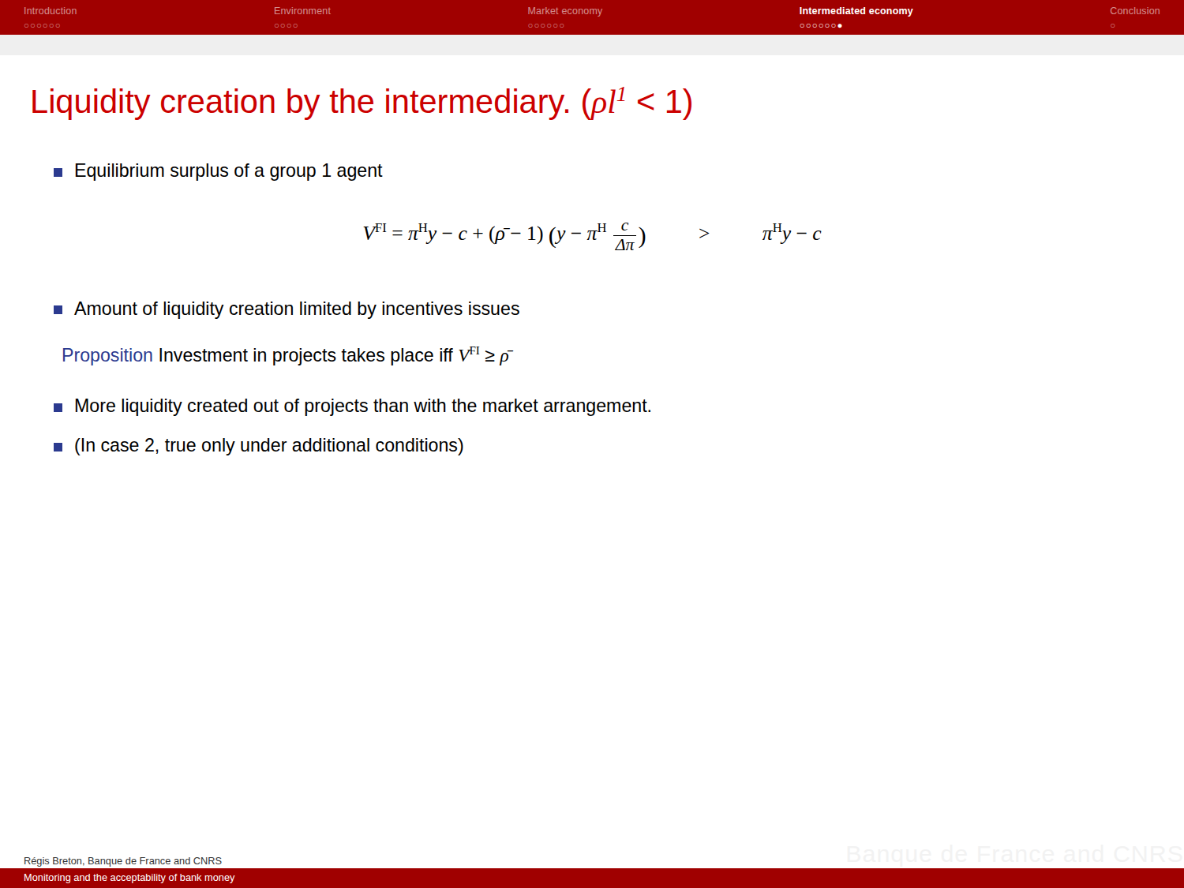Introduction
○○○○○○
Environment
○○○○
Market economy
○○○○○○
Intermediated economy
○○○○○○●
Conclusion
○
Liquidity creation by the intermediary. (ρl1 < 1)
Equilibrium surplus of a group 1 agent
VFI = πHy − c + (ρ̄ − 1) (y − πH cΔπ) > πHy − c
Amount of liquidity creation limited by incentives issues
Proposition Investment in projects takes place iff VFI ≥ ρ̄
More liquidity created out of projects than with the market arrangement.
(In case 2, true only under additional conditions)
Régis Breton, Banque de France and CNRS
Banque de France and CNRS
Monitoring and the acceptability of bank money